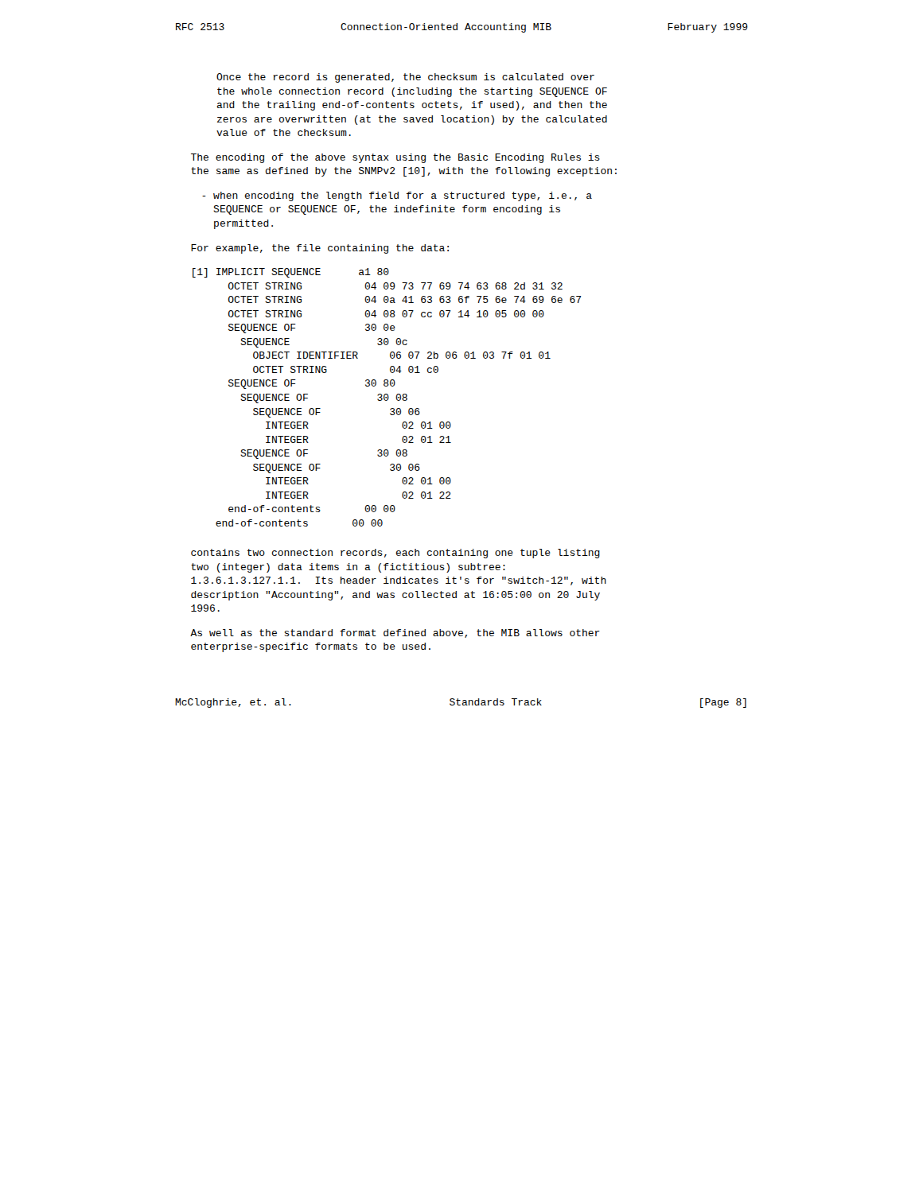RFC 2513 Connection-Oriented Accounting MIB February 1999
Once the record is generated, the checksum is calculated over
the whole connection record (including the starting SEQUENCE OF
and the trailing end-of-contents octets, if used), and then the
zeros are overwritten (at the saved location) by the calculated
value of the checksum.
The encoding of the above syntax using the Basic Encoding Rules is
the same as defined by the SNMPv2 [10], with the following exception:
- when encoding the length field for a structured type, i.e., a
SEQUENCE or SEQUENCE OF, the indefinite form encoding is
permitted.
For example, the file containing the data:
[1] IMPLICIT SEQUENCE      a1 80
      OCTET STRING          04 09 73 77 69 74 63 68 2d 31 32
      OCTET STRING          04 0a 41 63 63 6f 75 6e 74 69 6e 67
      OCTET STRING          04 08 07 cc 07 14 10 05 00 00
      SEQUENCE OF           30 0e
        SEQUENCE              30 0c
          OBJECT IDENTIFIER     06 07 2b 06 01 03 7f 01 01
          OCTET STRING          04 01 c0
      SEQUENCE OF           30 80
        SEQUENCE OF           30 08
          SEQUENCE OF           30 06
            INTEGER               02 01 00
            INTEGER               02 01 21
        SEQUENCE OF           30 08
          SEQUENCE OF           30 06
            INTEGER               02 01 00
            INTEGER               02 01 22
      end-of-contents       00 00
    end-of-contents       00 00
contains two connection records, each containing one tuple listing
two (integer) data items in a (fictitious) subtree:
1.3.6.1.3.127.1.1. Its header indicates it's for "switch-12", with
description "Accounting", and was collected at 16:05:00 on 20 July
1996.
As well as the standard format defined above, the MIB allows other
enterprise-specific formats to be used.
McCloghrie, et. al. Standards Track [Page 8]